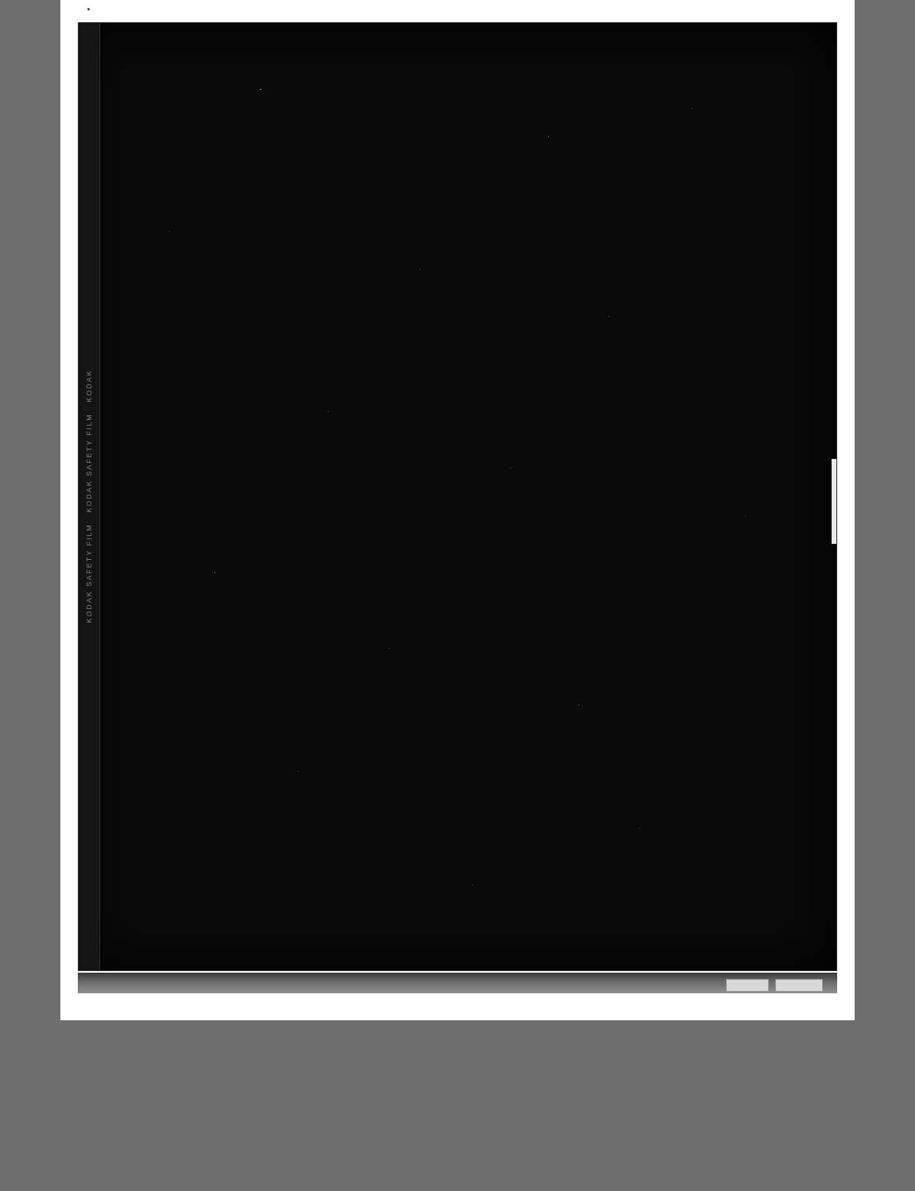KODAK SAFETY FILM KODAK SAFETY FILM KODAK
Dark photographic plate with scattered faint specks; film edge markings along the left border.